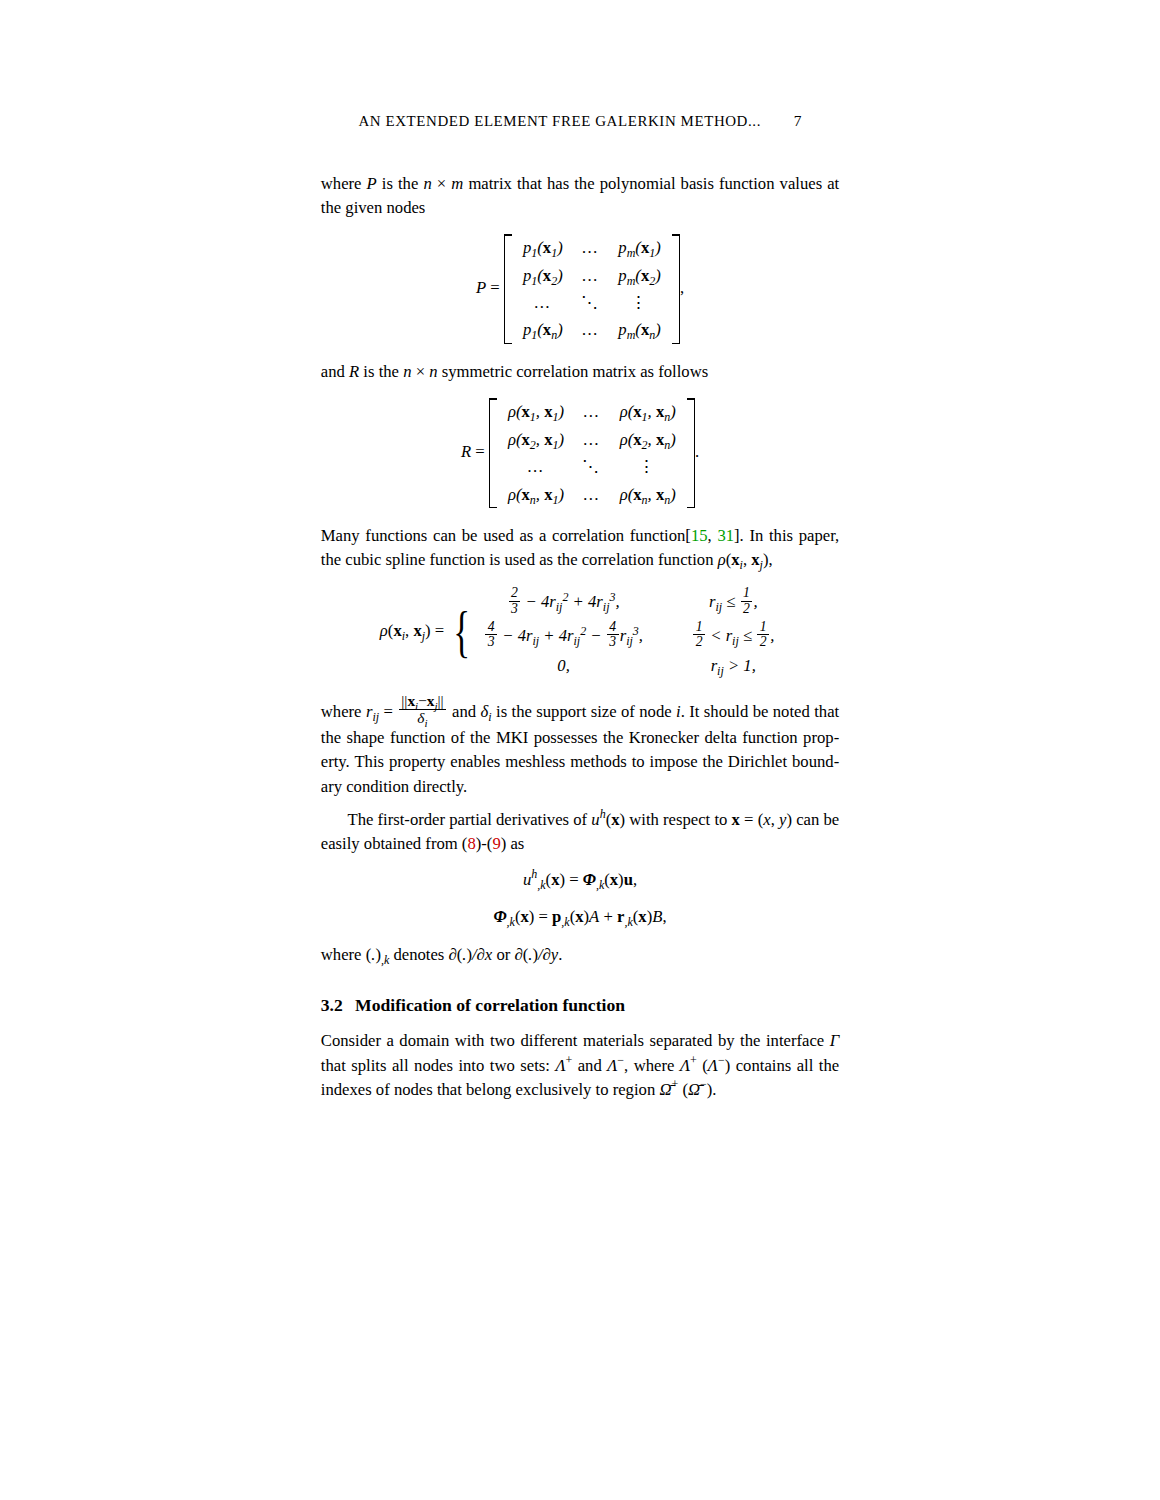AN EXTENDED ELEMENT FREE GALERKIN METHOD... 7
where P is the n × m matrix that has the polynomial basis function values at the given nodes
P =
| p 1 ( x 1 ) | … | p m ( x 1 ) |
| p 1 ( x 2 ) | … | p m ( x 2 ) |
| … | ⋱ | ⋮ |
| p 1 ( x n ) | … | p m ( x n ) |
,
and R is the n × n symmetric correlation matrix as follows
R =
| ρ( x 1 , x 1 ) | … | ρ( x 1 , x n ) |
| ρ( x 2 , x 1 ) | … | ρ( x 2 , x n ) |
| … | ⋱ | ⋮ |
| ρ( x n , x 1 ) | … | ρ( x n , x n ) |
.
Many functions can be used as a correlation function[15, 31]. In this paper, the cubic spline function is used as the correlation function ρ(xi, xj),
ρ(xi, xj) = {
| 2 3 − 4 r ij 2 + 4 r ij 3 , | r ij ≤ 1 2 , |
| 4 3 − 4 r ij + 4 r ij 2 − 4 3 r ij 3 , | 1 2 < r ij ≤ 1 2 , |
| 0, | r ij > 1, |
where rij = ||xi−xj||δi and δi is the support size of node i. It should be noted that the shape function of the MKI possesses the Kronecker delta function property. This property enables meshless methods to impose the Dirichlet boundary condition directly.
The first-order partial derivatives of uh(x) with respect to x = (x, y) can be easily obtained from (8)-(9) as
uh,k(x) = Φ,k(x)u,
Φ,k(x) = p,k(x)A + r,k(x)B,
where (.),k denotes ∂(.)/∂x or ∂(.)/∂y.
3.2 Modification of correlation function
Consider a domain with two different materials separated by the interface Γ that splits all nodes into two sets: Λ+ and Λ−, where Λ+ (Λ−) contains all the indexes of nodes that belong exclusively to region Ω̄+ (Ω̄−).